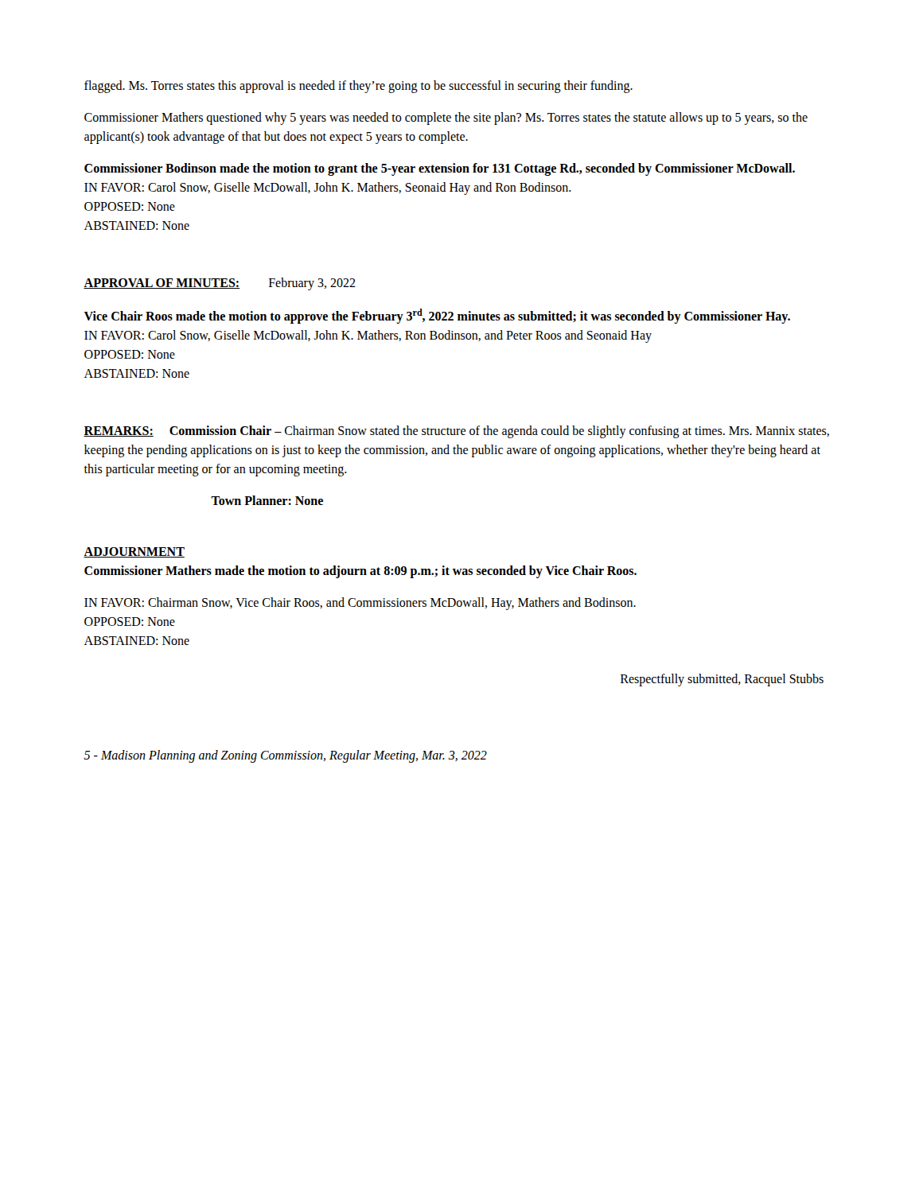flagged. Ms. Torres states this approval is needed if they’re going to be successful in securing their funding.
Commissioner Mathers questioned why 5 years was needed to complete the site plan? Ms. Torres states the statute allows up to 5 years, so the applicant(s) took advantage of that but does not expect 5 years to complete.
Commissioner Bodinson made the motion to grant the 5-year extension for 131 Cottage Rd., seconded by Commissioner McDowall.
IN FAVOR: Carol Snow, Giselle McDowall, John K. Mathers, Seonaid Hay and Ron Bodinson.
OPPOSED: None
ABSTAINED: None
APPROVAL OF MINUTES: February 3, 2022
Vice Chair Roos made the motion to approve the February 3rd, 2022 minutes as submitted; it was seconded by Commissioner Hay.
IN FAVOR: Carol Snow, Giselle McDowall, John K. Mathers, Ron Bodinson, and Peter Roos and Seonaid Hay
OPPOSED: None
ABSTAINED: None
REMARKS: Commission Chair – Chairman Snow stated the structure of the agenda could be slightly confusing at times. Mrs. Mannix states, keeping the pending applications on is just to keep the commission, and the public aware of ongoing applications, whether they're being heard at this particular meeting or for an upcoming meeting.
Town Planner: None
ADJOURNMENT
Commissioner Mathers made the motion to adjourn at 8:09 p.m.; it was seconded by Vice Chair Roos.
IN FAVOR: Chairman Snow, Vice Chair Roos, and Commissioners McDowall, Hay, Mathers and Bodinson.
OPPOSED: None
ABSTAINED: None
Respectfully submitted, Racquel Stubbs
5 - Madison Planning and Zoning Commission, Regular Meeting, Mar. 3, 2022